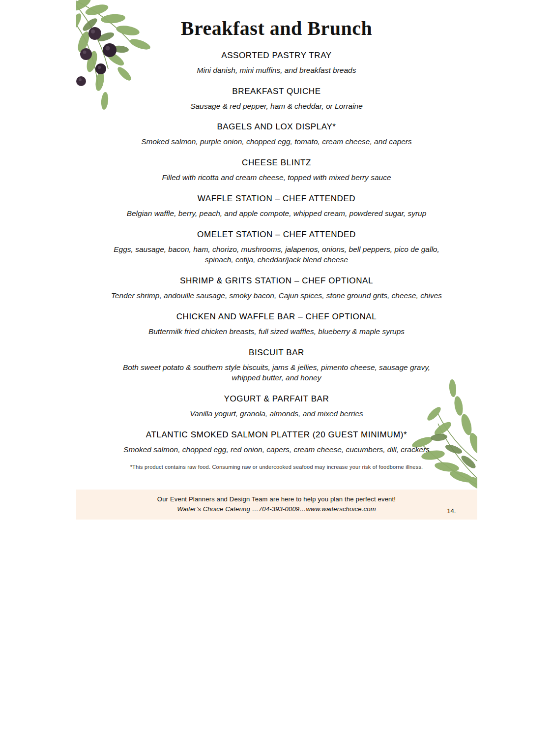Breakfast and Brunch
Assorted Pastry Tray
Mini danish, mini muffins, and breakfast breads
Breakfast Quiche
Sausage & red pepper, ham & cheddar, or Lorraine
Bagels and Lox Display*
Smoked salmon, purple onion, chopped egg, tomato, cream cheese, and capers
Cheese Blintz
Filled with ricotta and cream cheese, topped with mixed berry sauce
Waffle Station – Chef Attended
Belgian waffle, berry, peach, and apple compote, whipped cream, powdered sugar, syrup
Omelet Station – Chef Attended
Eggs, sausage, bacon, ham, chorizo, mushrooms, jalapenos, onions, bell peppers, pico de gallo, spinach, cotija, cheddar/jack blend cheese
Shrimp & Grits Station – Chef Optional
Tender shrimp, andouille sausage, smoky bacon, Cajun spices, stone ground grits, cheese, chives
Chicken and Waffle Bar – Chef Optional
Buttermilk fried chicken breasts, full sized waffles, blueberry & maple syrups
Biscuit Bar
Both sweet potato & southern style biscuits, jams & jellies, pimento cheese, sausage gravy, whipped butter, and honey
Yogurt & Parfait Bar
Vanilla yogurt, granola, almonds, and mixed berries
Atlantic Smoked Salmon Platter (20 Guest Minimum)*
Smoked salmon, chopped egg, red onion, capers, cream cheese, cucumbers, dill, crackers
*This product contains raw food. Consuming raw or undercooked seafood may increase your risk of foodborne illness.
Our Event Planners and Design Team are here to help you plan the perfect event!
Waiter’s Choice Catering …704-393-0009…www.waiterschoice.com
14.